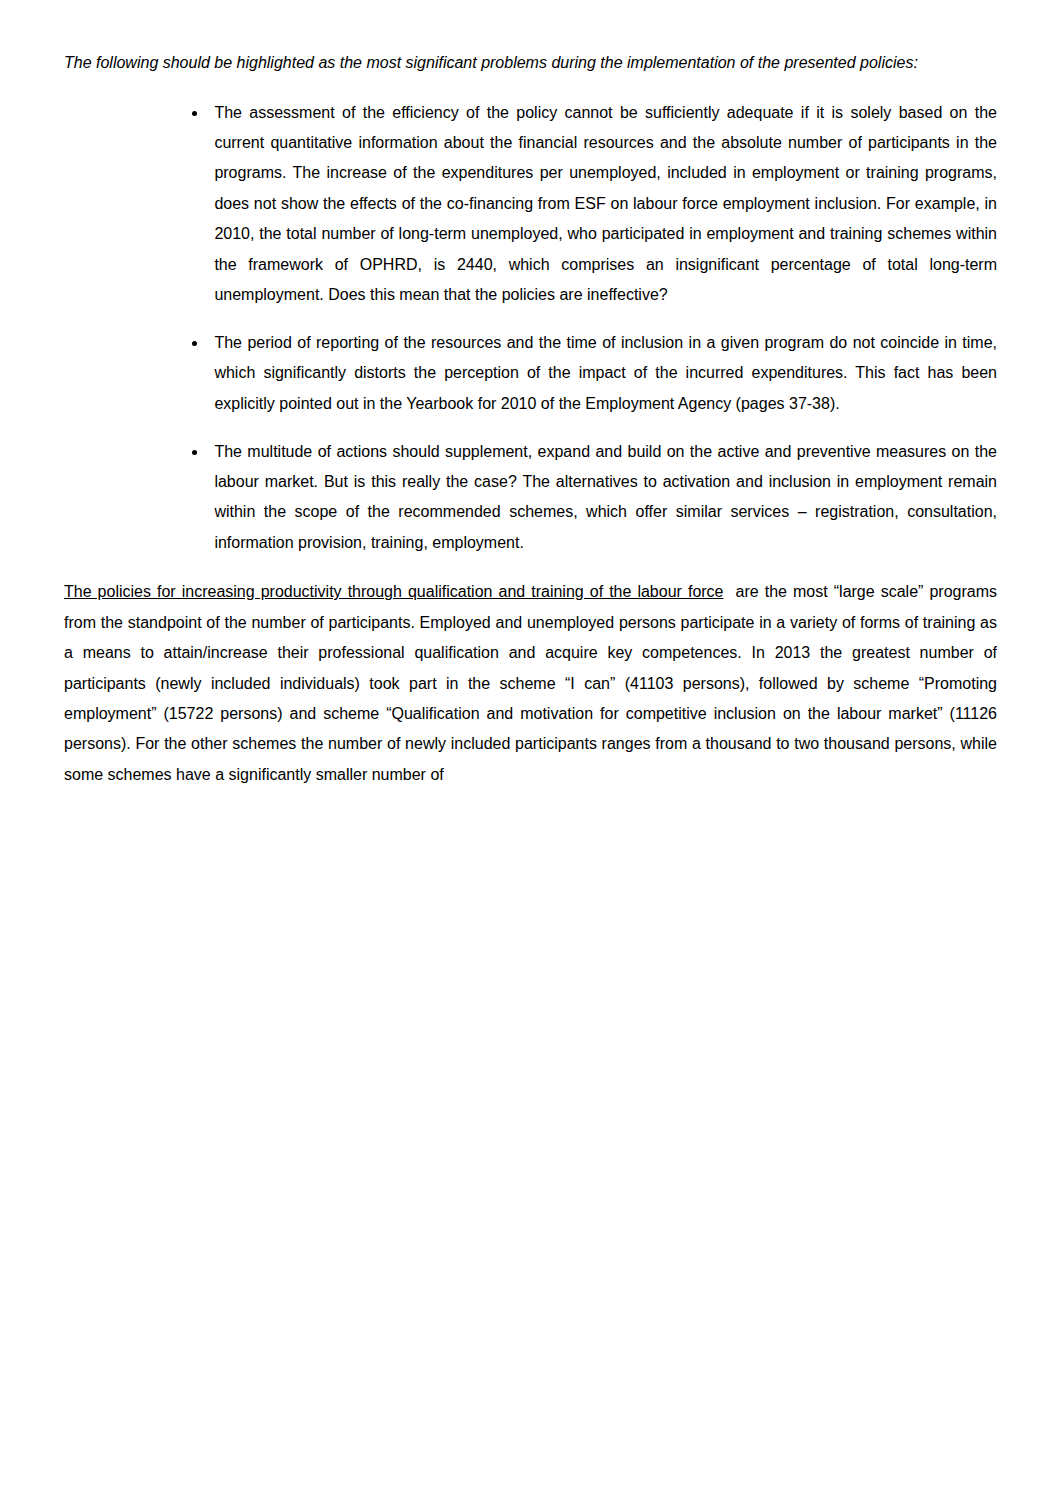The following should be highlighted as the most significant problems during the implementation of the presented policies:
The assessment of the efficiency of the policy cannot be sufficiently adequate if it is solely based on the current quantitative information about the financial resources and the absolute number of participants in the programs. The increase of the expenditures per unemployed, included in employment or training programs, does not show the effects of the co-financing from ESF on labour force employment inclusion. For example, in 2010, the total number of long-term unemployed, who participated in employment and training schemes within the framework of OPHRD, is 2440, which comprises an insignificant percentage of total long-term unemployment. Does this mean that the policies are ineffective?
The period of reporting of the resources and the time of inclusion in a given program do not coincide in time, which significantly distorts the perception of the impact of the incurred expenditures. This fact has been explicitly pointed out in the Yearbook for 2010 of the Employment Agency (pages 37-38).
The multitude of actions should supplement, expand and build on the active and preventive measures on the labour market. But is this really the case? The alternatives to activation and inclusion in employment remain within the scope of the recommended schemes, which offer similar services – registration, consultation, information provision, training, employment.
The policies for increasing productivity through qualification and training of the labour force are the most “large scale” programs from the standpoint of the number of participants. Employed and unemployed persons participate in a variety of forms of training as a means to attain/increase their professional qualification and acquire key competences. In 2013 the greatest number of participants (newly included individuals) took part in the scheme “I can” (41103 persons), followed by scheme “Promoting employment” (15722 persons) and scheme “Qualification and motivation for competitive inclusion on the labour market” (11126 persons). For the other schemes the number of newly included participants ranges from a thousand to two thousand persons, while some schemes have a significantly smaller number of